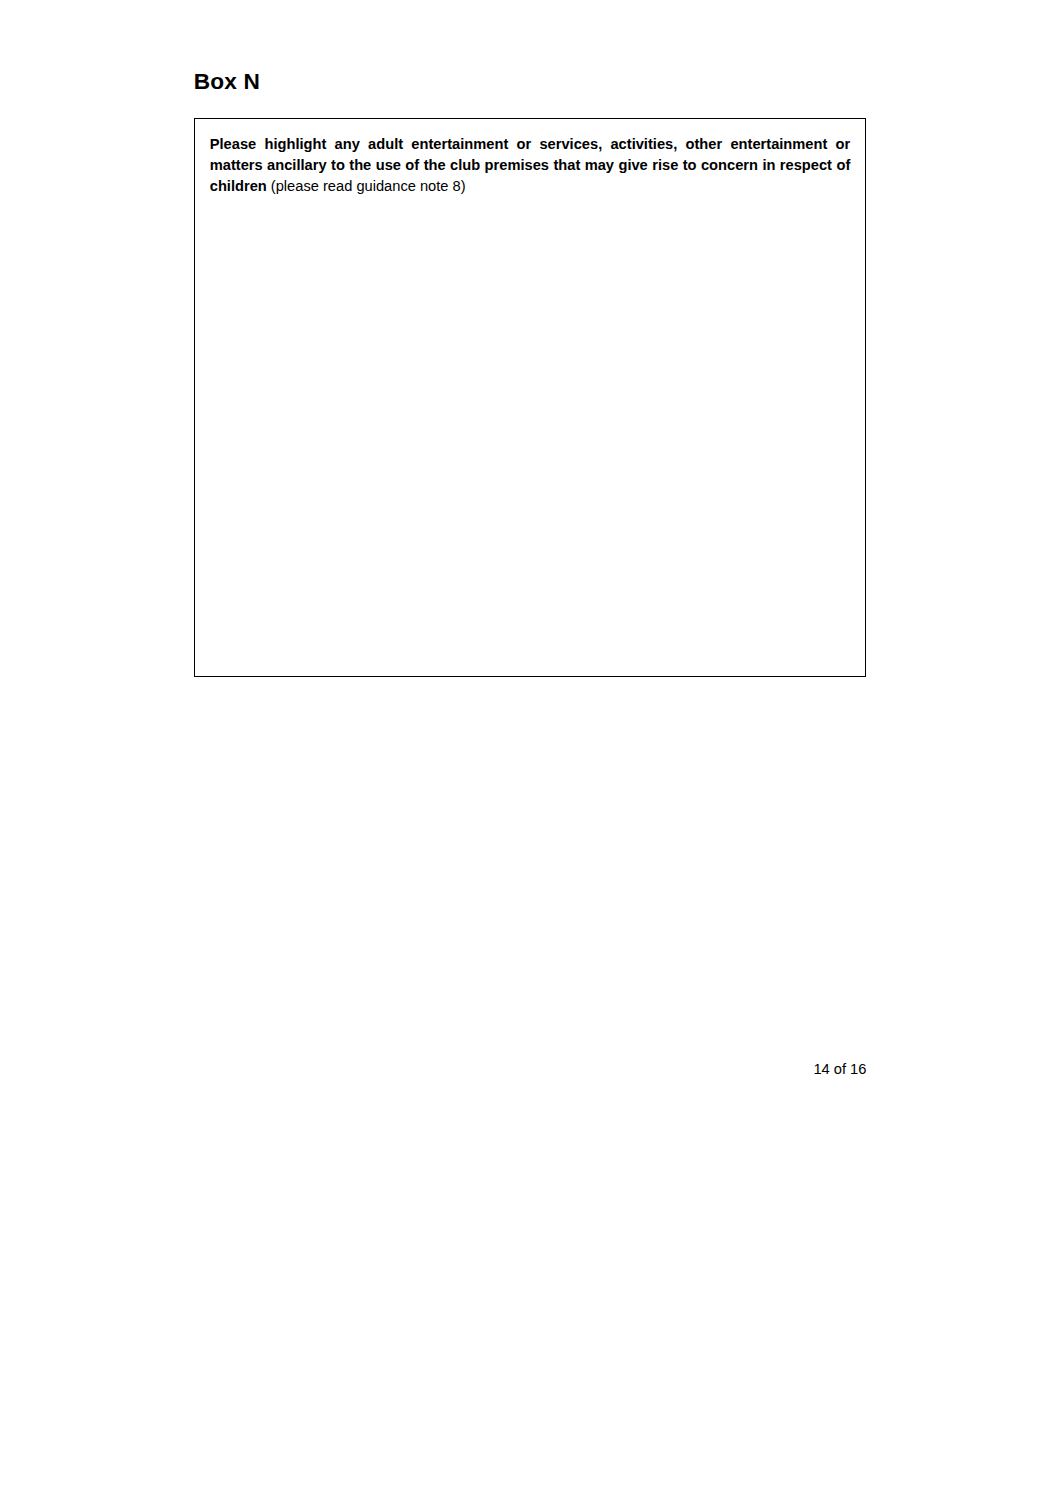Box N
Please highlight any adult entertainment or services, activities, other entertainment or matters ancillary to the use of the club premises that may give rise to concern in respect of children (please read guidance note 8)
14 of 16